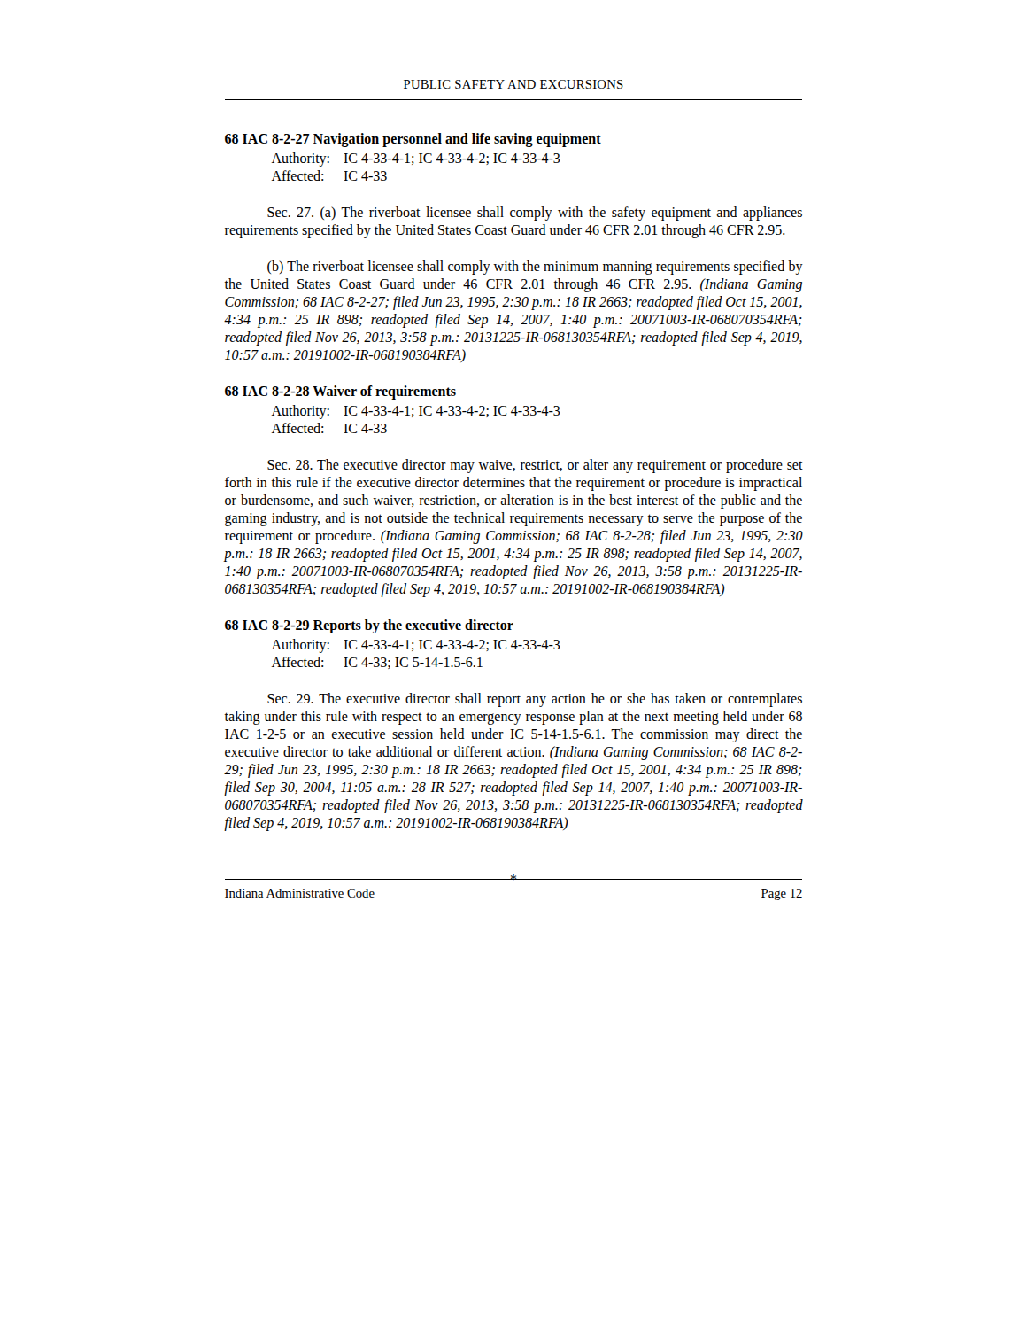PUBLIC SAFETY AND EXCURSIONS
68 IAC 8-2-27 Navigation personnel and life saving equipment
Authority: IC 4-33-4-1; IC 4-33-4-2; IC 4-33-4-3
Affected: IC 4-33
Sec. 27. (a) The riverboat licensee shall comply with the safety equipment and appliances requirements specified by the United States Coast Guard under 46 CFR 2.01 through 46 CFR 2.95.
(b) The riverboat licensee shall comply with the minimum manning requirements specified by the United States Coast Guard under 46 CFR 2.01 through 46 CFR 2.95. (Indiana Gaming Commission; 68 IAC 8-2-27; filed Jun 23, 1995, 2:30 p.m.: 18 IR 2663; readopted filed Oct 15, 2001, 4:34 p.m.: 25 IR 898; readopted filed Sep 14, 2007, 1:40 p.m.: 20071003-IR-068070354RFA; readopted filed Nov 26, 2013, 3:58 p.m.: 20131225-IR-068130354RFA; readopted filed Sep 4, 2019, 10:57 a.m.: 20191002-IR-068190384RFA)
68 IAC 8-2-28 Waiver of requirements
Authority: IC 4-33-4-1; IC 4-33-4-2; IC 4-33-4-3
Affected: IC 4-33
Sec. 28. The executive director may waive, restrict, or alter any requirement or procedure set forth in this rule if the executive director determines that the requirement or procedure is impractical or burdensome, and such waiver, restriction, or alteration is in the best interest of the public and the gaming industry, and is not outside the technical requirements necessary to serve the purpose of the requirement or procedure. (Indiana Gaming Commission; 68 IAC 8-2-28; filed Jun 23, 1995, 2:30 p.m.: 18 IR 2663; readopted filed Oct 15, 2001, 4:34 p.m.: 25 IR 898; readopted filed Sep 14, 2007, 1:40 p.m.: 20071003-IR-068070354RFA; readopted filed Nov 26, 2013, 3:58 p.m.: 20131225-IR-068130354RFA; readopted filed Sep 4, 2019, 10:57 a.m.: 20191002-IR-068190384RFA)
68 IAC 8-2-29 Reports by the executive director
Authority: IC 4-33-4-1; IC 4-33-4-2; IC 4-33-4-3
Affected: IC 4-33; IC 5-14-1.5-6.1
Sec. 29. The executive director shall report any action he or she has taken or contemplates taking under this rule with respect to an emergency response plan at the next meeting held under 68 IAC 1-2-5 or an executive session held under IC 5-14-1.5-6.1. The commission may direct the executive director to take additional or different action. (Indiana Gaming Commission; 68 IAC 8-2-29; filed Jun 23, 1995, 2:30 p.m.: 18 IR 2663; readopted filed Oct 15, 2001, 4:34 p.m.: 25 IR 898; filed Sep 30, 2004, 11:05 a.m.: 28 IR 527; readopted filed Sep 14, 2007, 1:40 p.m.: 20071003-IR-068070354RFA; readopted filed Nov 26, 2013, 3:58 p.m.: 20131225-IR-068130354RFA; readopted filed Sep 4, 2019, 10:57 a.m.: 20191002-IR-068190384RFA)
*
Indiana Administrative Code Page 12